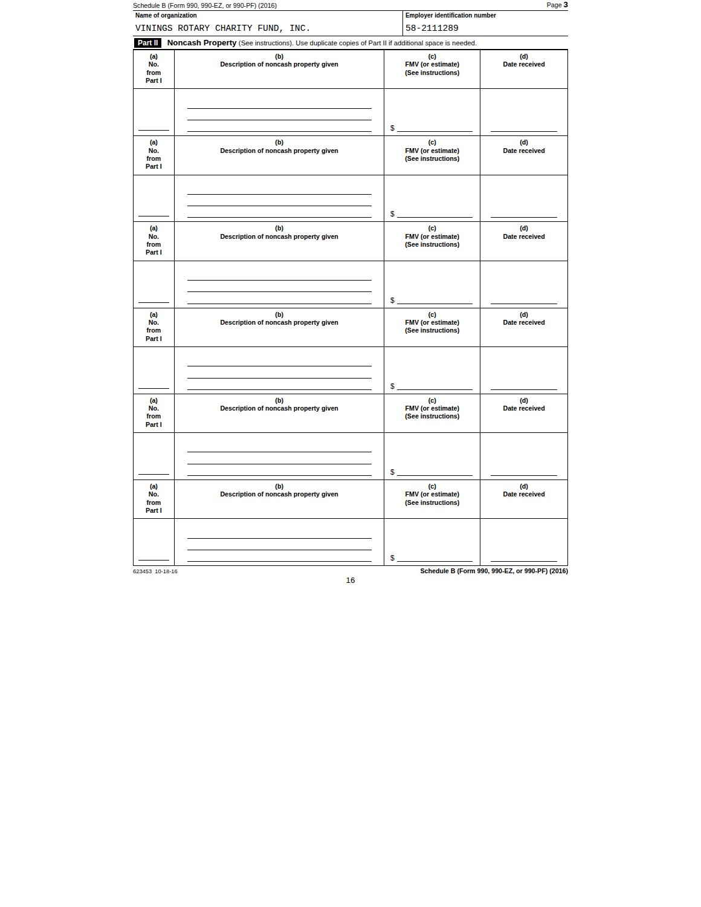Schedule B (Form 990, 990-EZ, or 990-PF) (2016)
Page 3
| Name of organization | Employer identification number |
| VININGS ROTARY CHARITY FUND, INC. | 58-2111289 |
Part II Noncash Property (See instructions). Use duplicate copies of Part II if additional space is needed.
| (a) No. from Part I | (b) Description of noncash property given | (c) FMV (or estimate) (See instructions) | (d) Date received |
| | | $ | |
| (a) No. from Part I | (b) Description of noncash property given | (c) FMV (or estimate) (See instructions) | (d) Date received |
| | | $ | |
| (a) No. from Part I | (b) Description of noncash property given | (c) FMV (or estimate) (See instructions) | (d) Date received |
| | | $ | |
| (a) No. from Part I | (b) Description of noncash property given | (c) FMV (or estimate) (See instructions) | (d) Date received |
| | | $ | |
| (a) No. from Part I | (b) Description of noncash property given | (c) FMV (or estimate) (See instructions) | (d) Date received |
| | | $ | |
| (a) No. from Part I | (b) Description of noncash property given | (c) FMV (or estimate) (See instructions) | (d) Date received |
| | | $ | |
623453 10-18-16
Schedule B (Form 990, 990-EZ, or 990-PF) (2016)
16